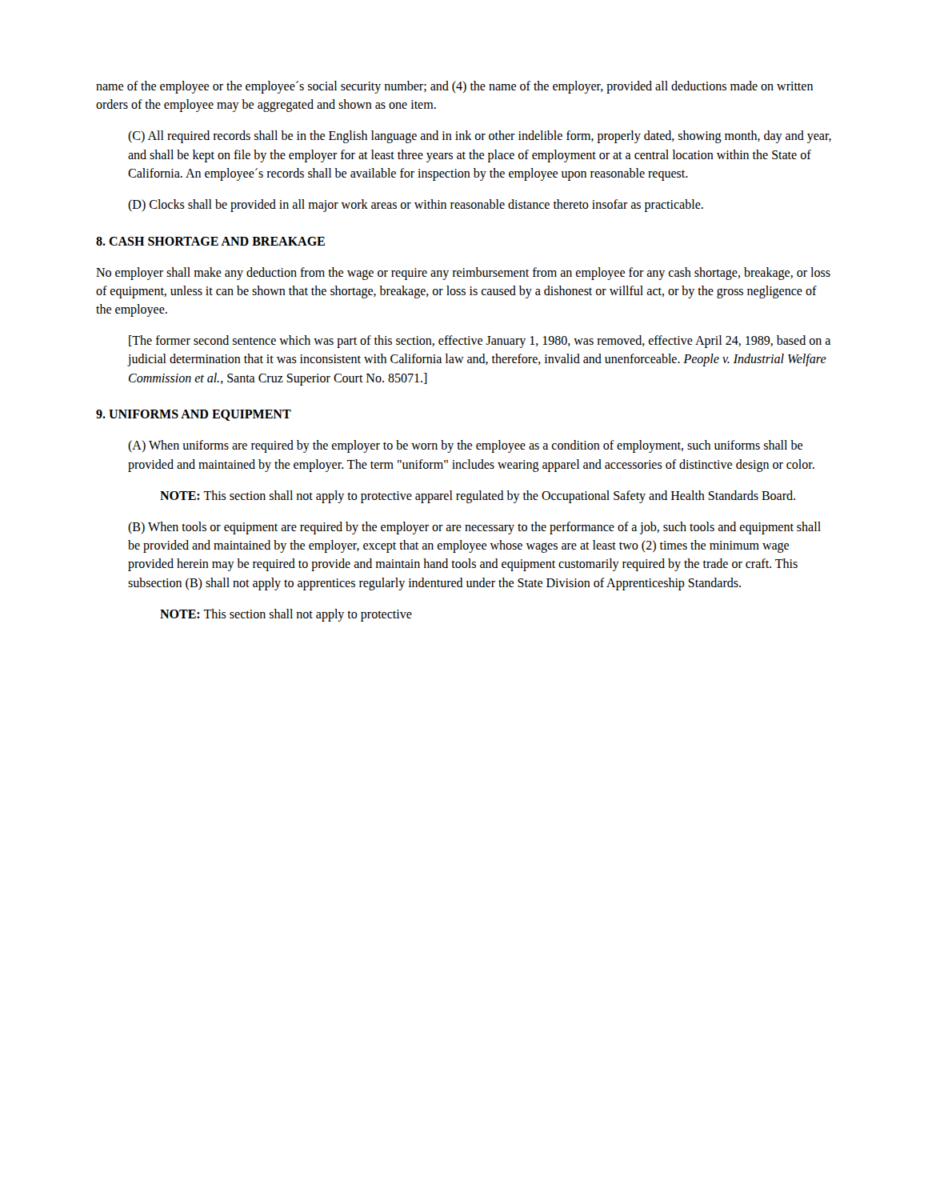name of the employee or the employee´s social security number; and (4) the name of the employer, provided all deductions made on written orders of the employee may be aggregated and shown as one item.
(C) All required records shall be in the English language and in ink or other indelible form, properly dated, showing month, day and year, and shall be kept on file by the employer for at least three years at the place of employment or at a central location within the State of California. An employee´s records shall be available for inspection by the employee upon reasonable request.
(D) Clocks shall be provided in all major work areas or within reasonable distance thereto insofar as practicable.
8. CASH SHORTAGE AND BREAKAGE
No employer shall make any deduction from the wage or require any reimbursement from an employee for any cash shortage, breakage, or loss of equipment, unless it can be shown that the shortage, breakage, or loss is caused by a dishonest or willful act, or by the gross negligence of the employee.
[The former second sentence which was part of this section, effective January 1, 1980, was removed, effective April 24, 1989, based on a judicial determination that it was inconsistent with California law and, therefore, invalid and unenforceable. People v. Industrial Welfare Commission et al., Santa Cruz Superior Court No. 85071.]
9. UNIFORMS AND EQUIPMENT
(A) When uniforms are required by the employer to be worn by the employee as a condition of employment, such uniforms shall be provided and maintained by the employer. The term "uniform" includes wearing apparel and accessories of distinctive design or color.
NOTE: This section shall not apply to protective apparel regulated by the Occupational Safety and Health Standards Board.
(B) When tools or equipment are required by the employer or are necessary to the performance of a job, such tools and equipment shall be provided and maintained by the employer, except that an employee whose wages are at least two (2) times the minimum wage provided herein may be required to provide and maintain hand tools and equipment customarily required by the trade or craft. This subsection (B) shall not apply to apprentices regularly indentured under the State Division of Apprenticeship Standards.
NOTE: This section shall not apply to protective